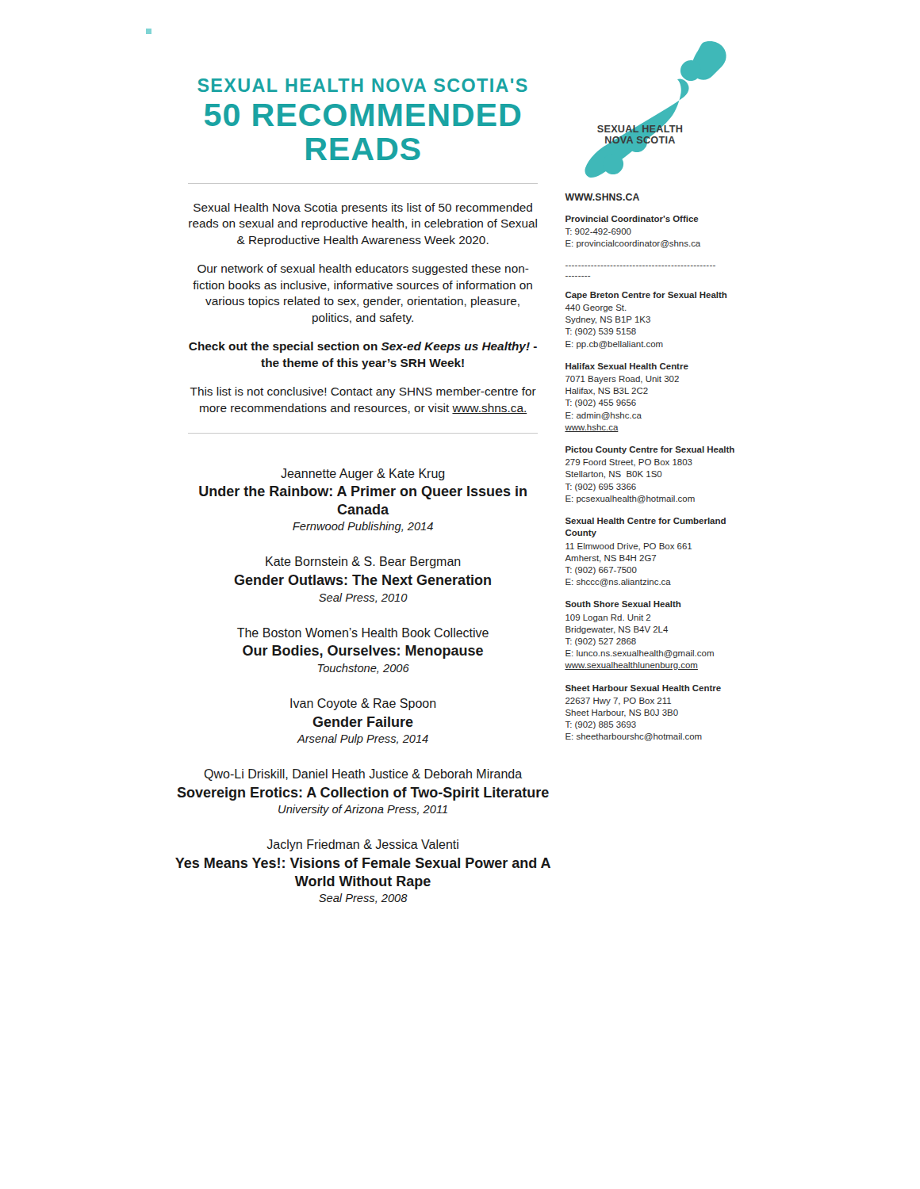SEXUAL HEALTH NOVA SCOTIA'S
50 RECOMMENDED READS
Sexual Health Nova Scotia presents its list of 50 recommended reads on sexual and reproductive health, in celebration of Sexual & Reproductive Health Awareness Week 2020.
Our network of sexual health educators suggested these non-fiction books as inclusive, informative sources of information on various topics related to sex, gender, orientation, pleasure, politics, and safety.
Check out the special section on Sex-ed Keeps us Healthy! - the theme of this year’s SRH Week!
This list is not conclusive! Contact any SHNS member-centre for more recommendations and resources, or visit www.shns.ca.
Jeannette Auger & Kate Krug
Under the Rainbow: A Primer on Queer Issues in Canada Fernwood Publishing, 2014
Kate Bornstein & S. Bear Bergman
Gender Outlaws: The Next Generation Seal Press, 2010
The Boston Women’s Health Book Collective
Our Bodies, Ourselves: Menopause Touchstone, 2006
Ivan Coyote & Rae Spoon
Gender Failure Arsenal Pulp Press, 2014
Qwo-Li Driskill, Daniel Heath Justice & Deborah Miranda
Sovereign Erotics: A Collection of Two-Spirit Literature University of Arizona Press, 2011
Jaclyn Friedman & Jessica Valenti
Yes Means Yes!: Visions of Female Sexual Power and A World Without Rape Seal Press, 2008
SEXUAL HEALTH NOVA SCOTIA
WWW.SHNS.CA
Provincial Coordinator's Office
T: 902-492-6900
E: provincialcoordinator@shns.ca
-----------------------------------------------
--------
Cape Breton Centre for Sexual Health
440 George St.
Sydney, NS B1P 1K3
T: (902) 539 5158
E: pp.cb@bellaliant.com
Halifax Sexual Health Centre
7071 Bayers Road, Unit 302
Halifax, NS B3L 2C2
T: (902) 455 9656
E: admin@hshc.ca
www.hshc.ca
Pictou County Centre for Sexual Health
279 Foord Street, PO Box 1803
Stellarton, NS B0K 1S0
T: (902) 695 3366
E: pcsexualhealth@hotmail.com
Sexual Health Centre for Cumberland County
11 Elmwood Drive, PO Box 661
Amherst, NS B4H 2G7
T: (902) 667-7500
E: shccc@ns.aliantzinc.ca
South Shore Sexual Health
109 Logan Rd. Unit 2
Bridgewater, NS B4V 2L4
T: (902) 527 2868
E: lunco.ns.sexualhealth@gmail.com
www.sexualhealthlunenburg.com
Sheet Harbour Sexual Health Centre
22637 Hwy 7, PO Box 211
Sheet Harbour, NS B0J 3B0
T: (902) 885 3693
E: sheetharbourshc@hotmail.com